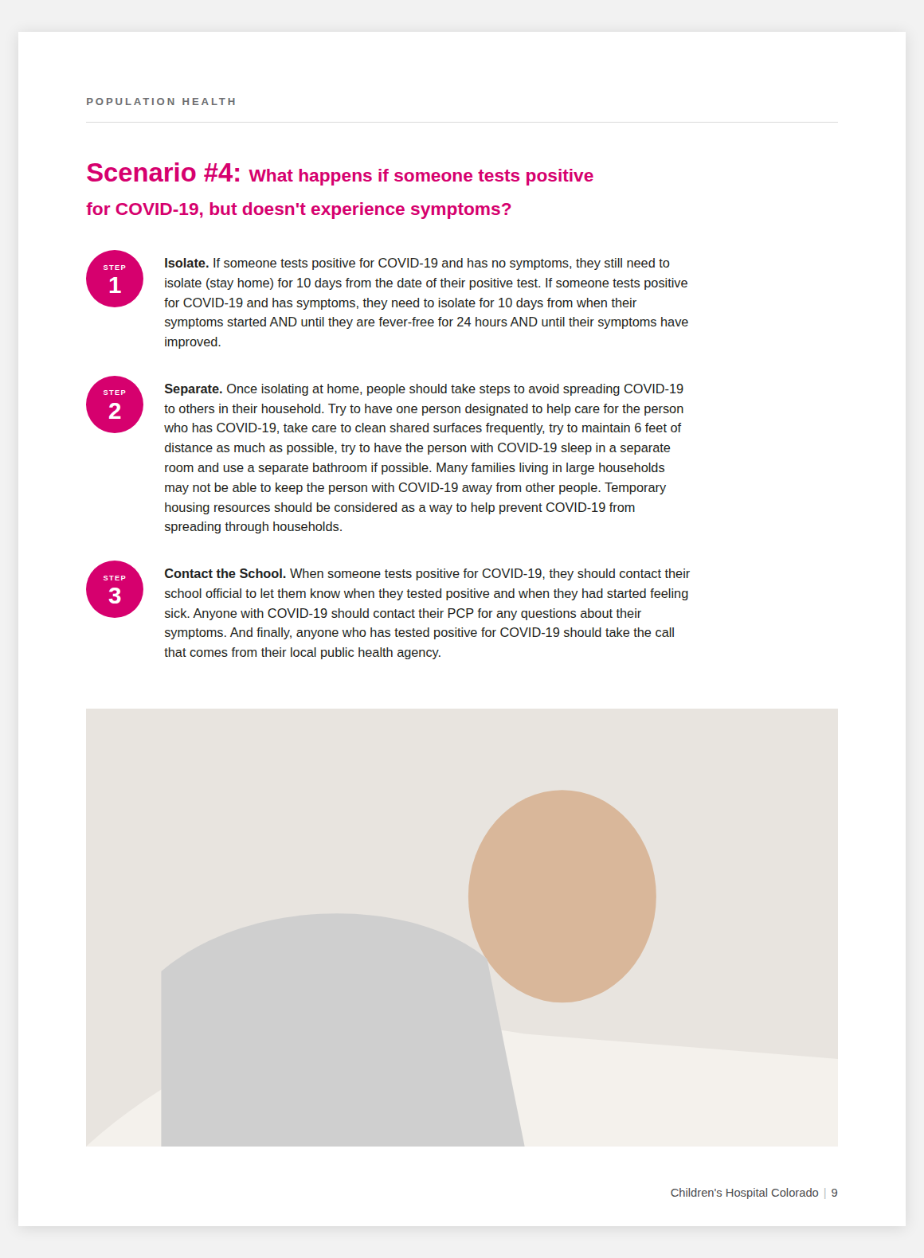Population Health
Scenario #4: What happens if someone tests positive for COVID-19, but doesn't experience symptoms?
Step 1
Isolate. If someone tests positive for COVID-19 and has no symptoms, they still need to isolate (stay home) for 10 days from the date of their positive test. If someone tests positive for COVID-19 and has symptoms, they need to isolate for 10 days from when their symptoms started AND until they are fever-free for 24 hours AND until their symptoms have improved.
Step 2
Separate. Once isolating at home, people should take steps to avoid spreading COVID-19 to others in their household. Try to have one person designated to help care for the person who has COVID-19, take care to clean shared surfaces frequently, try to maintain 6 feet of distance as much as possible, try to have the person with COVID-19 sleep in a separate room and use a separate bathroom if possible. Many families living in large households may not be able to keep the person with COVID-19 away from other people. Temporary housing resources should be considered as a way to help prevent COVID-19 from spreading through households.
Step 3
Contact the School. When someone tests positive for COVID-19, they should contact their school official to let them know when they tested positive and when they had started feeling sick. Anyone with COVID-19 should contact their PCP for any questions about their symptoms. And finally, anyone who has tested positive for COVID-19 should take the call that comes from their local public health agency.
Children's Hospital Colorado|9